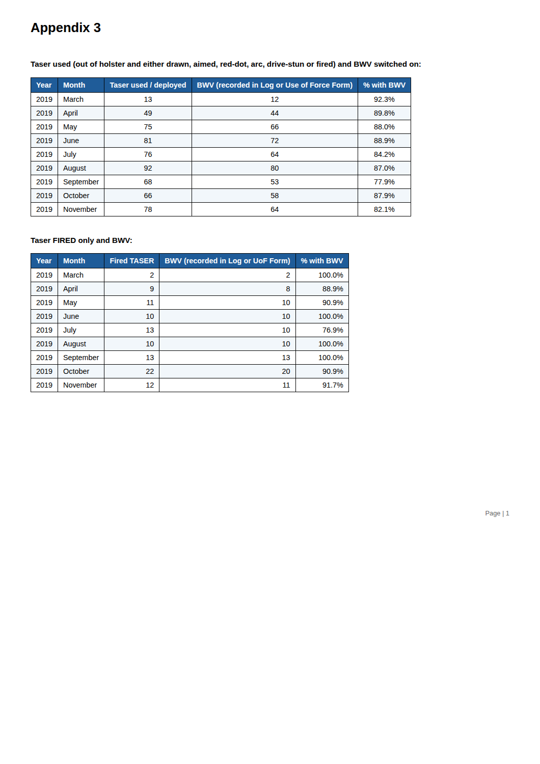Appendix 3
Taser used (out of holster and either drawn, aimed, red-dot, arc, drive-stun or fired) and BWV switched on:
| Year | Month | Taser used / deployed | BWV (recorded in Log or Use of Force Form) | % with BWV |
| --- | --- | --- | --- | --- |
| 2019 | March | 13 | 12 | 92.3% |
| 2019 | April | 49 | 44 | 89.8% |
| 2019 | May | 75 | 66 | 88.0% |
| 2019 | June | 81 | 72 | 88.9% |
| 2019 | July | 76 | 64 | 84.2% |
| 2019 | August | 92 | 80 | 87.0% |
| 2019 | September | 68 | 53 | 77.9% |
| 2019 | October | 66 | 58 | 87.9% |
| 2019 | November | 78 | 64 | 82.1% |
Taser FIRED only and BWV:
| Year | Month | Fired TASER | BWV (recorded in Log or UoF Form) | % with BWV |
| --- | --- | --- | --- | --- |
| 2019 | March | 2 | 2 | 100.0% |
| 2019 | April | 9 | 8 | 88.9% |
| 2019 | May | 11 | 10 | 90.9% |
| 2019 | June | 10 | 10 | 100.0% |
| 2019 | July | 13 | 10 | 76.9% |
| 2019 | August | 10 | 10 | 100.0% |
| 2019 | September | 13 | 13 | 100.0% |
| 2019 | October | 22 | 20 | 90.9% |
| 2019 | November | 12 | 11 | 91.7% |
Page | 1